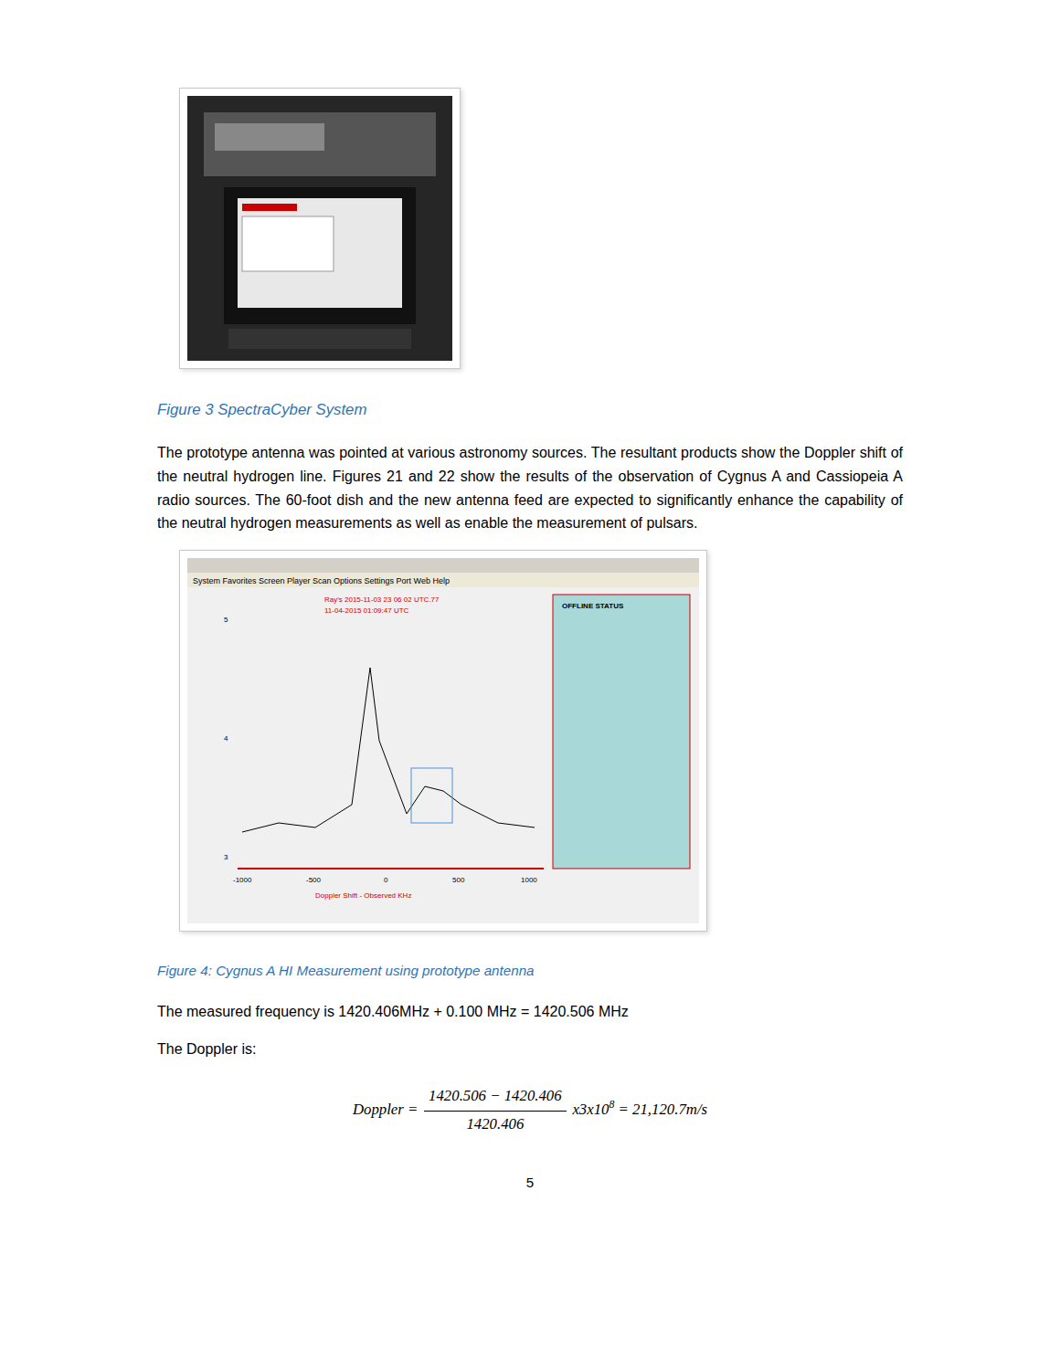Figure 3 SpectraCyber System
The prototype antenna was pointed at various astronomy sources. The resultant products show the Doppler shift of the neutral hydrogen line. Figures 21 and 22 show the results of the observation of Cygnus A and Cassiopeia A radio sources. The 60-foot dish and the new antenna feed are expected to significantly enhance the capability of the neutral hydrogen measurements as well as enable the measurement of pulsars.
Figure 4: Cygnus A HI Measurement using prototype antenna
The measured frequency is 1420.406MHz + 0.100 MHz = 1420.506 MHz
The Doppler is:
Doppler = 1420.506 − 1420.4061420.406 x3x108 = 21,120.7m/s
5